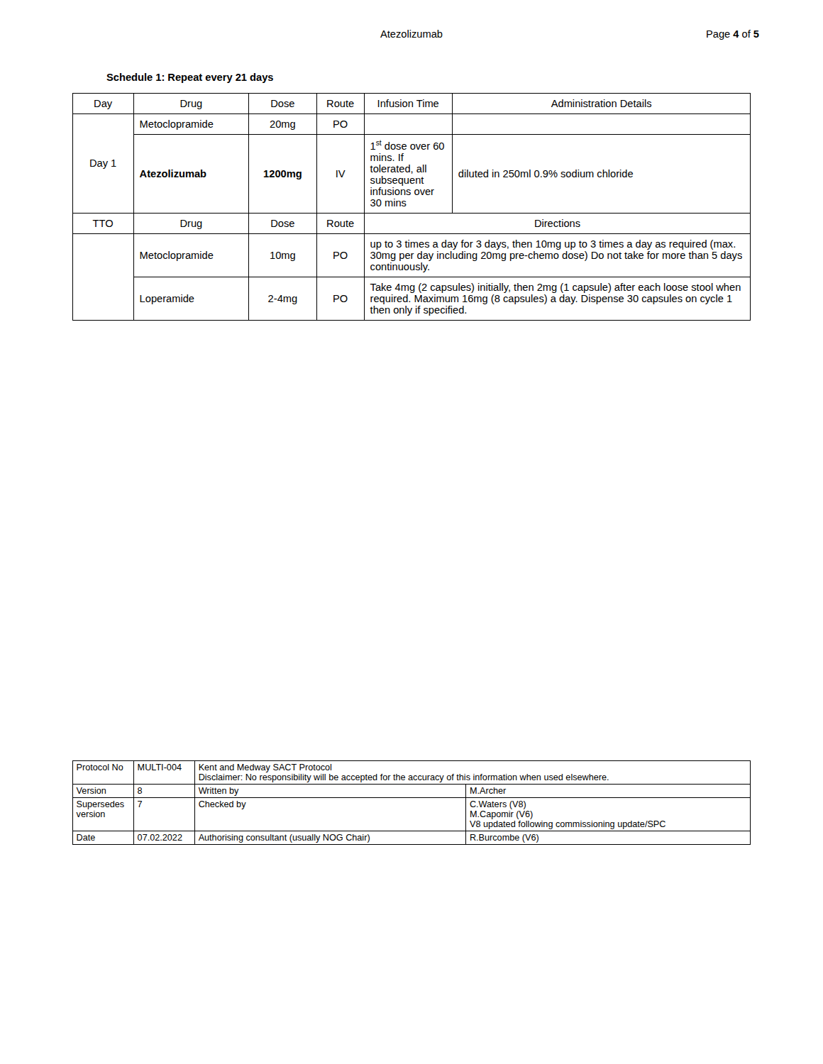Atezolizumab Page 4 of 5
Schedule 1: Repeat every 21 days
| Day | Drug | Dose | Route | Infusion Time | Administration Details |
| --- | --- | --- | --- | --- | --- |
| Day 1 | Metoclopramide | 20mg | PO | | |
| Atezolizumab | 1200mg | IV | 1 st dose over 60 mins. If tolerated, all subsequent infusions over 30 mins | diluted in 250ml 0.9% sodium chloride |
| TTO | Drug | Dose | Route | Directions |
| | Metoclopramide | 10mg | PO | up to 3 times a day for 3 days, then 10mg up to 3 times a day as required (max. 30mg per day including 20mg pre-chemo dose) Do not take for more than 5 days continuously. |
| Loperamide | 2-4mg | PO | Take 4mg (2 capsules) initially, then 2mg (1 capsule) after each loose stool when required. Maximum 16mg (8 capsules) a day. Dispense 30 capsules on cycle 1 then only if specified. |
| Protocol No | MULTI-004 | Kent and Medway SACT Protocol Disclaimer: No responsibility will be accepted for the accuracy of this information when used elsewhere. |
| Version | 8 | Written by | M.Archer |
| Supersedes version | 7 | Checked by | C.Waters (V8) M.Capomir (V6) V8 updated following commissioning update/SPC |
| Date | 07.02.2022 | Authorising consultant (usually NOG Chair) | R.Burcombe (V6) |